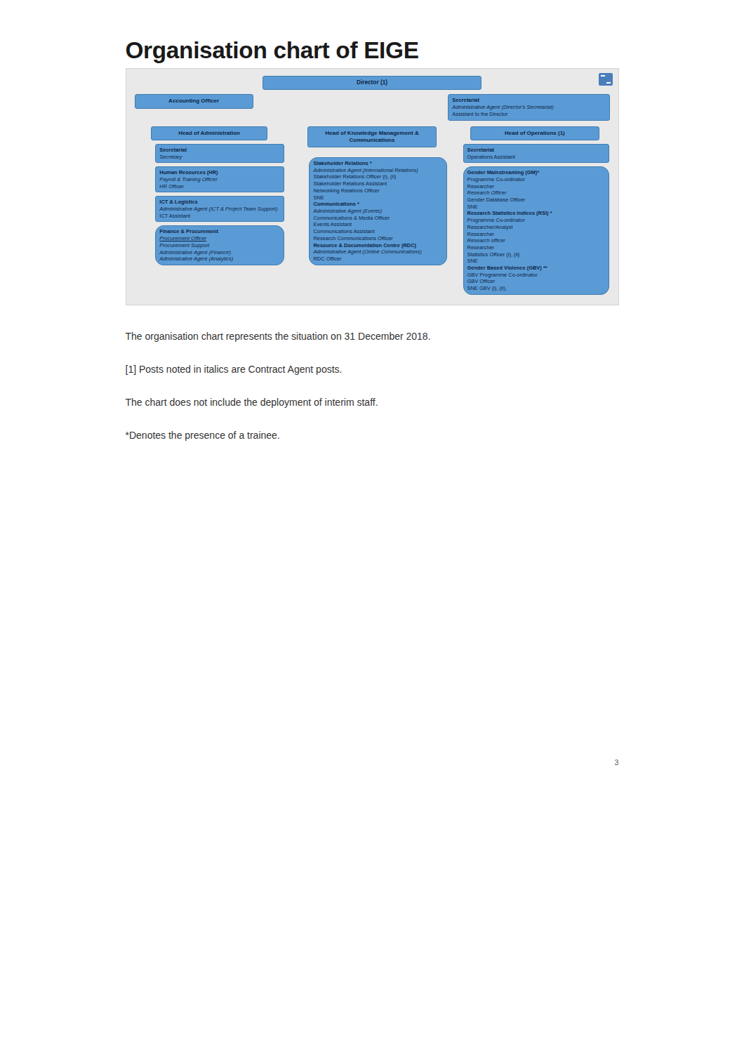Organisation chart of EIGE
Director (1)
Accounting Officer
Secretariat
Administrative Agent (Director's Secretariat)
Assistant to the Director
Head of Administration
Secretariat
Secretary
Human Resources (HR)
Payroll & Training Officer
HR Officer
ICT & Logistics
Administrative Agent (ICT & Project Team Support)
ICT Assistant
Finance & Procurement
Procurement Officer
Procurement Support
Administrative Agent (Finance)
Administrative Agent (Analytics)
Head of Knowledge Management &
Communications
Stakeholder Relations *
Administrative Agent (International Relations)
Stakeholder Relations Officer (i), (ii)
Stakeholder Relations Assistant
Networking Relations Officer
SNE
Communications *
Administrative Agent (Events)
Communications & Media Officer
Events Assistant
Communications Assistant
Research Communications Officer
Resource & Documentation Centre (RDC)
Administrative Agent (Online Communications)
RDC Officer
Head of Operations (1)
Secretariat
Operations Assistant
Gender Mainstreaming (GM)*
Programme Co-ordinator
Researcher
Research Officer
Gender Database Officer
SNE
Research Statistics Indices (RSI) *
Programme Co-ordinator
Researcher/Analyst
Researcher
Research officer
Researcher
Statistics Officer (i), (ii)
SNE
Gender Based Violence (GBV) **
GBV Programme Co-ordinator
GBV Officer
SNE GBV (i), (ii),
The organisation chart represents the situation on 31 December 2018.
[1] Posts noted in italics are Contract Agent posts.
The chart does not include the deployment of interim staff.
*Denotes the presence of a trainee.
3